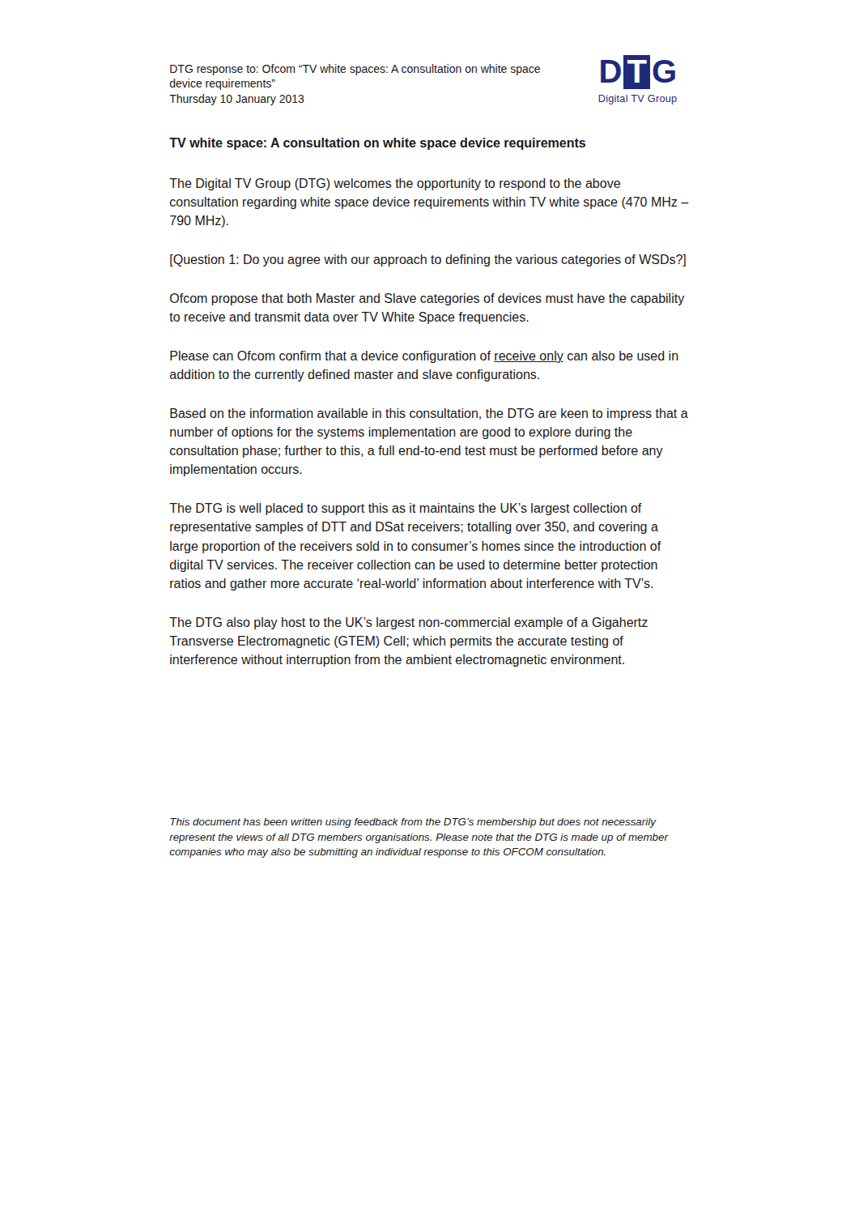DTG response to: Ofcom “TV white spaces: A consultation on white space device requirements” Thursday 10 January 2013
DTG
Digital TV Group
TV white space: A consultation on white space device requirements
The Digital TV Group (DTG) welcomes the opportunity to respond to the above consultation regarding white space device requirements within TV white space (470 MHz – 790 MHz).
[Question 1: Do you agree with our approach to defining the various categories of WSDs?]
Ofcom propose that both Master and Slave categories of devices must have the capability to receive and transmit data over TV White Space frequencies.
Please can Ofcom confirm that a device configuration of receive only can also be used in addition to the currently defined master and slave configurations.
Based on the information available in this consultation, the DTG are keen to impress that a number of options for the systems implementation are good to explore during the consultation phase; further to this, a full end-to-end test must be performed before any implementation occurs.
The DTG is well placed to support this as it maintains the UK’s largest collection of representative samples of DTT and DSat receivers; totalling over 350, and covering a large proportion of the receivers sold in to consumer’s homes since the introduction of digital TV services. The receiver collection can be used to determine better protection ratios and gather more accurate ‘real-world’ information about interference with TV’s.
The DTG also play host to the UK’s largest non-commercial example of a Gigahertz Transverse Electromagnetic (GTEM) Cell; which permits the accurate testing of interference without interruption from the ambient electromagnetic environment.
This document has been written using feedback from the DTG’s membership but does not necessarily represent the views of all DTG members organisations. Please note that the DTG is made up of member companies who may also be submitting an individual response to this OFCOM consultation.